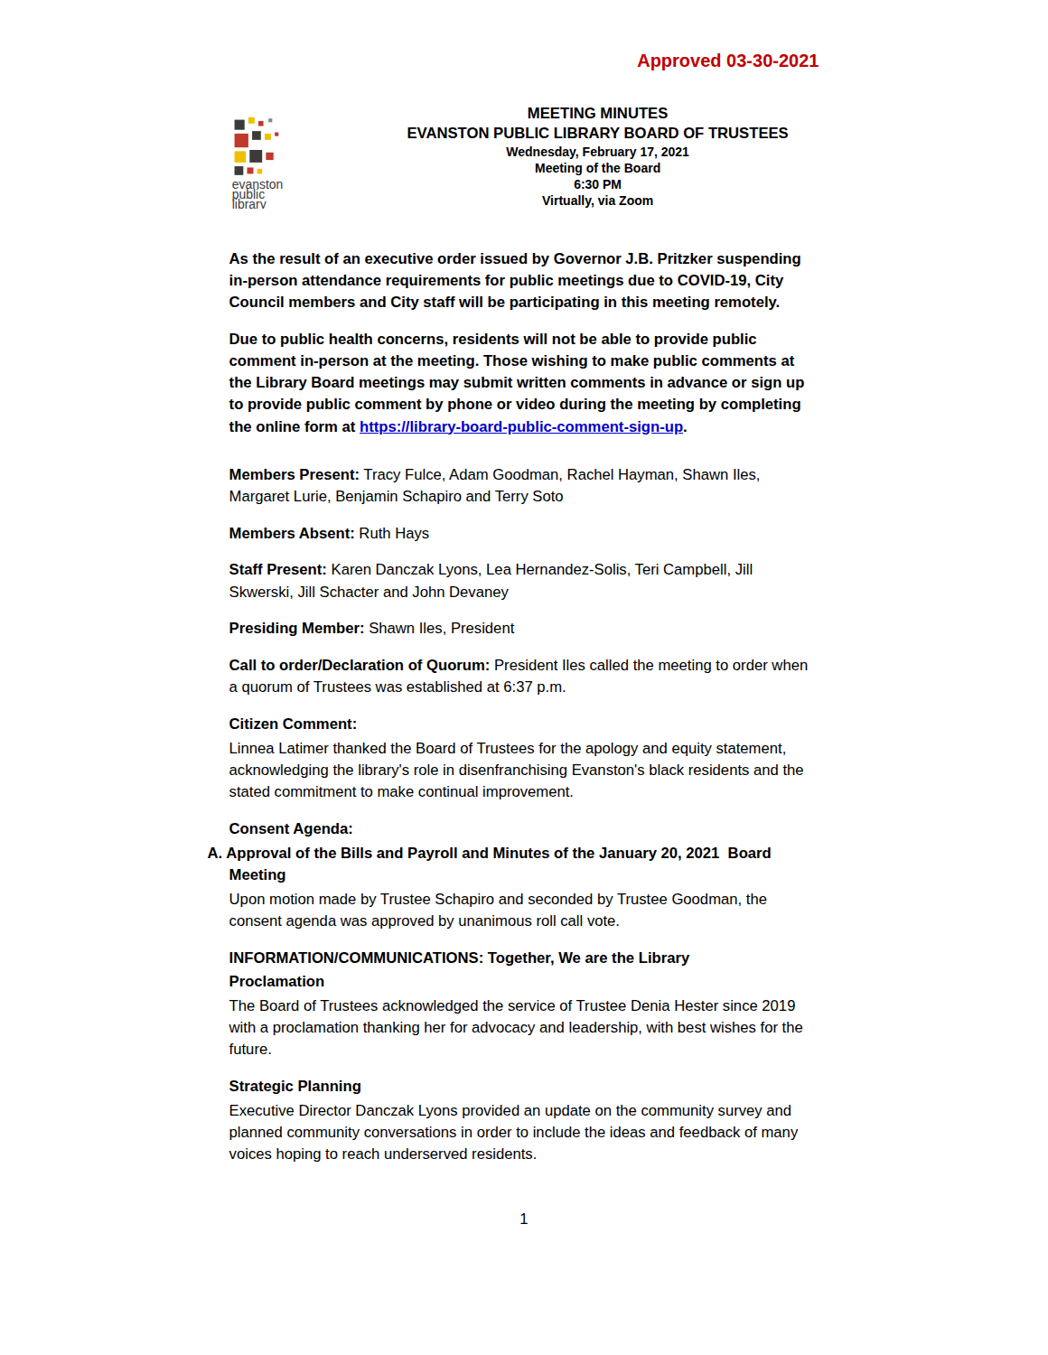Approved 03-30-2021
evanston public library
MEETING MINUTES
EVANSTON PUBLIC LIBRARY BOARD OF TRUSTEES
Wednesday, February 17, 2021
Meeting of the Board
6:30 PM
Virtually, via Zoom
As the result of an executive order issued by Governor J.B. Pritzker suspending in-person attendance requirements for public meetings due to COVID-19, City Council members and City staff will be participating in this meeting remotely.
Due to public health concerns, residents will not be able to provide public comment in-person at the meeting. Those wishing to make public comments at the Library Board meetings may submit written comments in advance or sign up to provide public comment by phone or video during the meeting by completing the online form at https://library-board-public-comment-sign-up.
Members Present: Tracy Fulce, Adam Goodman, Rachel Hayman, Shawn Iles, Margaret Lurie, Benjamin Schapiro and Terry Soto
Members Absent: Ruth Hays
Staff Present: Karen Danczak Lyons, Lea Hernandez-Solis, Teri Campbell, Jill Skwerski, Jill Schacter and John Devaney
Presiding Member: Shawn Iles, President
Call to order/Declaration of Quorum: President Iles called the meeting to order when a quorum of Trustees was established at 6:37 p.m.
Citizen Comment:
Linnea Latimer thanked the Board of Trustees for the apology and equity statement, acknowledging the library's role in disenfranchising Evanston's black residents and the stated commitment to make continual improvement.
Consent Agenda:
A. Approval of the Bills and Payroll and Minutes of the January 20, 2021 Board Meeting
Upon motion made by Trustee Schapiro and seconded by Trustee Goodman, the consent agenda was approved by unanimous roll call vote.
INFORMATION/COMMUNICATIONS: Together, We are the Library
Proclamation
The Board of Trustees acknowledged the service of Trustee Denia Hester since 2019 with a proclamation thanking her for advocacy and leadership, with best wishes for the future.
Strategic Planning
Executive Director Danczak Lyons provided an update on the community survey and planned community conversations in order to include the ideas and feedback of many voices hoping to reach underserved residents.
1